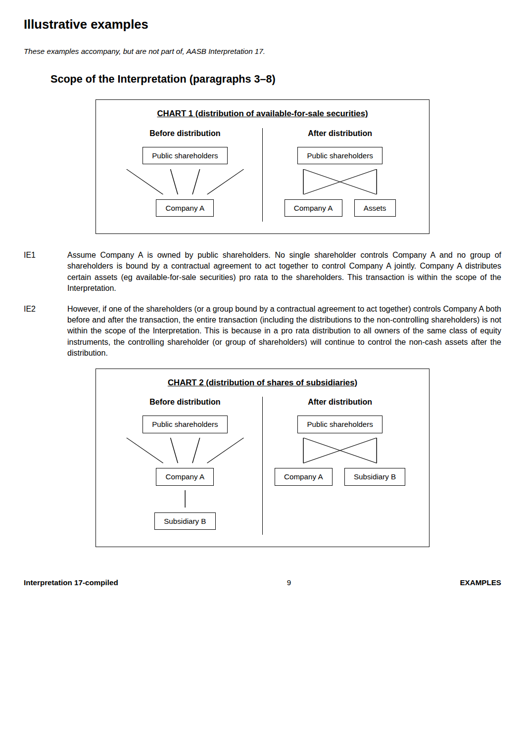Illustrative examples
These examples accompany, but are not part of, AASB Interpretation 17.
Scope of the Interpretation (paragraphs 3–8)
CHART 1 (distribution of available-for-sale securities)
Before distribution
Public shareholders
Company A
After distribution
Public shareholders
Company A Assets
IE1
Assume Company A is owned by public shareholders. No single shareholder controls Company A and no group of shareholders is bound by a contractual agreement to act together to control Company A jointly. Company A distributes certain assets (eg available-for-sale securities) pro rata to the shareholders. This transaction is within the scope of the Interpretation.
IE2
However, if one of the shareholders (or a group bound by a contractual agreement to act together) controls Company A both before and after the transaction, the entire transaction (including the distributions to the non-controlling shareholders) is not within the scope of the Interpretation. This is because in a pro rata distribution to all owners of the same class of equity instruments, the controlling shareholder (or group of shareholders) will continue to control the non-cash assets after the distribution.
CHART 2 (distribution of shares of subsidiaries)
Before distribution
Public shareholders
Company A
Subsidiary B
After distribution
Public shareholders
Company A Subsidiary B
Interpretation 17-compiled
9
EXAMPLES